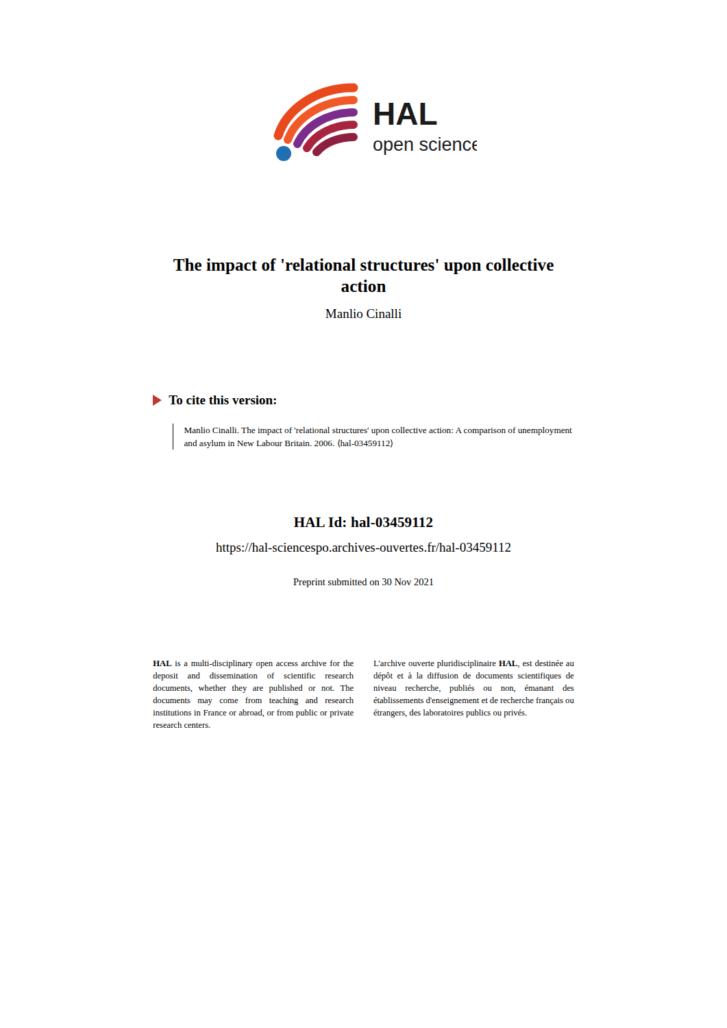HAL open science
The impact of 'relational structures' upon collective
action
Manlio Cinalli
To cite this version:
Manlio Cinalli. The impact of 'relational structures' upon collective action: A comparison of unemployment and asylum in New Labour Britain. 2006. ⟨hal-03459112⟩
HAL Id: hal-03459112
https://hal-sciencespo.archives-ouvertes.fr/hal-03459112
Preprint submitted on 30 Nov 2021
HAL is a multi-disciplinary open access archive for the deposit and dissemination of scientific research documents, whether they are published or not. The documents may come from teaching and research institutions in France or abroad, or from public or private research centers.
L'archive ouverte pluridisciplinaire HAL, est destinée au dépôt et à la diffusion de documents scientifiques de niveau recherche, publiés ou non, émanant des établissements d'enseignement et de recherche français ou étrangers, des laboratoires publics ou privés.